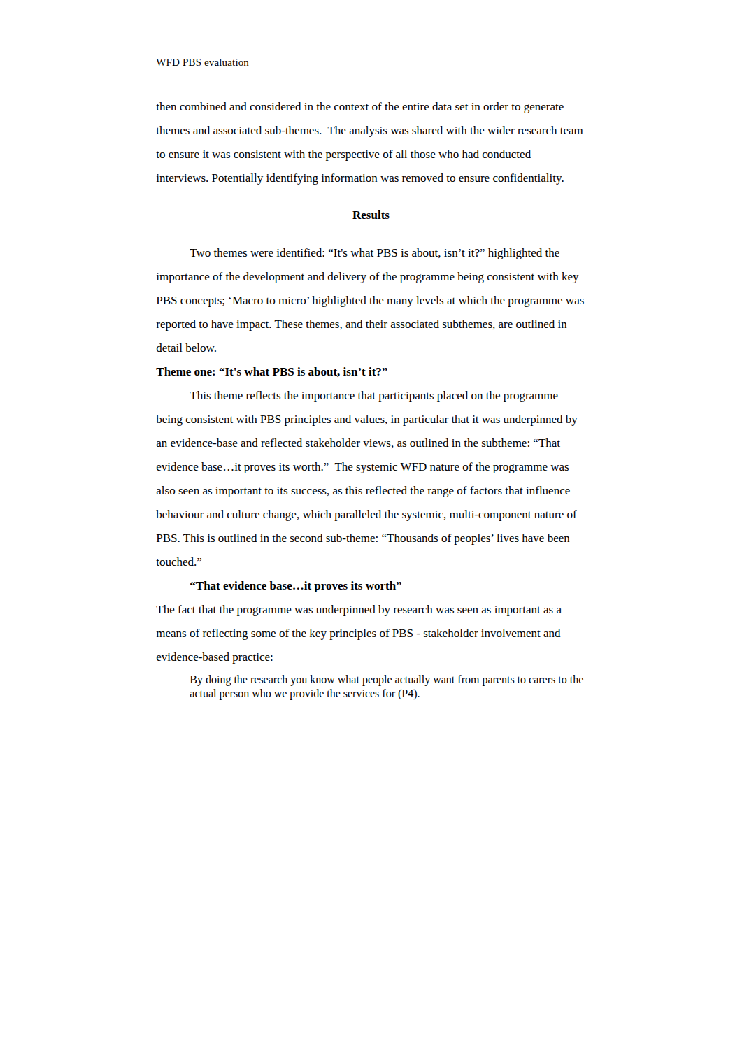WFD PBS evaluation
then combined and considered in the context of the entire data set in order to generate themes and associated sub-themes. The analysis was shared with the wider research team to ensure it was consistent with the perspective of all those who had conducted interviews. Potentially identifying information was removed to ensure confidentiality.
Results
Two themes were identified: “It's what PBS is about, isn’t it?” highlighted the importance of the development and delivery of the programme being consistent with key PBS concepts; ‘Macro to micro’ highlighted the many levels at which the programme was reported to have impact. These themes, and their associated subthemes, are outlined in detail below.
Theme one: “It's what PBS is about, isn’t it?”
This theme reflects the importance that participants placed on the programme being consistent with PBS principles and values, in particular that it was underpinned by an evidence-base and reflected stakeholder views, as outlined in the subtheme: “That evidence base…it proves its worth.” The systemic WFD nature of the programme was also seen as important to its success, as this reflected the range of factors that influence behaviour and culture change, which paralleled the systemic, multi-component nature of PBS. This is outlined in the second sub-theme: “Thousands of peoples’ lives have been touched.”
“That evidence base…it proves its worth”
The fact that the programme was underpinned by research was seen as important as a means of reflecting some of the key principles of PBS - stakeholder involvement and evidence-based practice:
By doing the research you know what people actually want from parents to carers to the actual person who we provide the services for (P4).